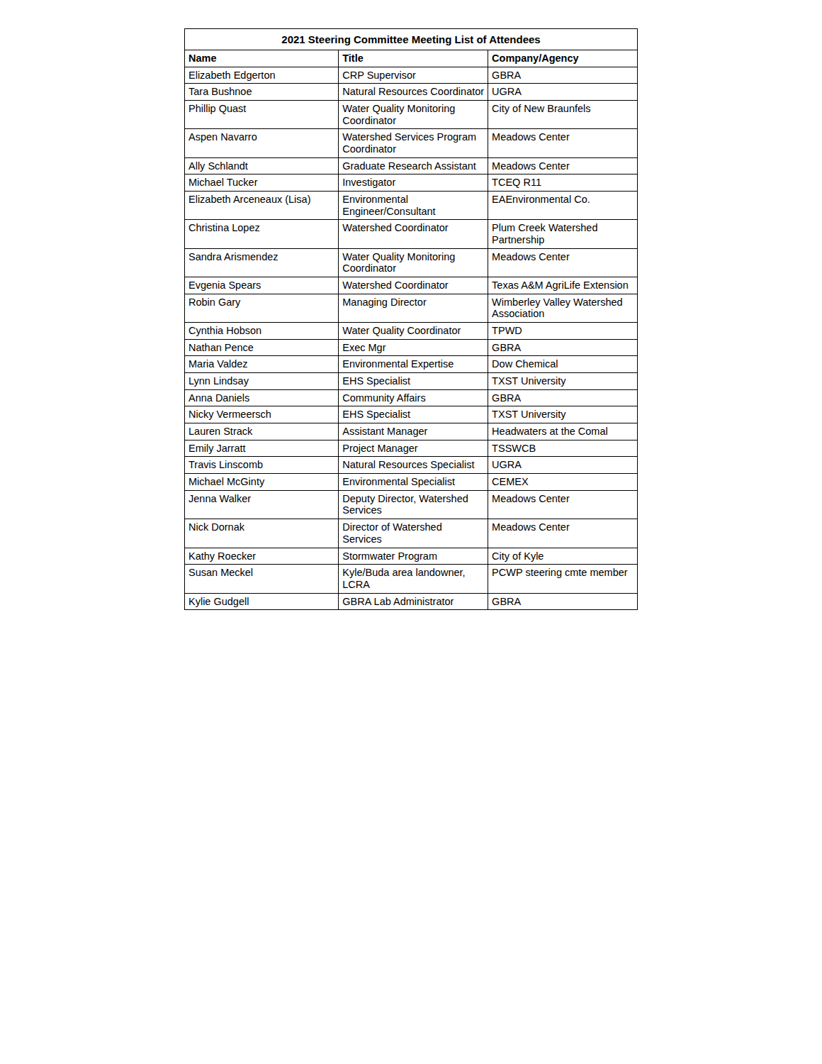2021 Steering Committee Meeting List of Attendees
| Name | Title | Company/Agency |
| --- | --- | --- |
| Elizabeth Edgerton | CRP Supervisor | GBRA |
| Tara Bushnoe | Natural Resources Coordinator | UGRA |
| Phillip Quast | Water Quality Monitoring Coordinator | City of New Braunfels |
| Aspen Navarro | Watershed Services Program Coordinator | Meadows Center |
| Ally Schlandt | Graduate Research Assistant | Meadows Center |
| Michael Tucker | Investigator | TCEQ R11 |
| Elizabeth Arceneaux (Lisa) | Environmental Engineer/Consultant | EAEnvironmental Co. |
| Christina Lopez | Watershed Coordinator | Plum Creek Watershed Partnership |
| Sandra Arismendez | Water Quality Monitoring Coordinator | Meadows Center |
| Evgenia Spears | Watershed Coordinator | Texas A&M AgriLife Extension |
| Robin Gary | Managing Director | Wimberley Valley Watershed Association |
| Cynthia Hobson | Water Quality Coordinator | TPWD |
| Nathan Pence | Exec Mgr | GBRA |
| Maria Valdez | Environmental Expertise | Dow Chemical |
| Lynn Lindsay | EHS Specialist | TXST University |
| Anna Daniels | Community Affairs | GBRA |
| Nicky Vermeersch | EHS Specialist | TXST University |
| Lauren Strack | Assistant Manager | Headwaters at the Comal |
| Emily Jarratt | Project Manager | TSSWCB |
| Travis Linscomb | Natural Resources Specialist | UGRA |
| Michael McGinty | Environmental Specialist | CEMEX |
| Jenna Walker | Deputy Director, Watershed Services | Meadows Center |
| Nick Dornak | Director of Watershed Services | Meadows Center |
| Kathy Roecker | Stormwater Program | City of Kyle |
| Susan Meckel | Kyle/Buda area landowner, LCRA | PCWP steering cmte member |
| Kylie Gudgell | GBRA Lab Administrator | GBRA |